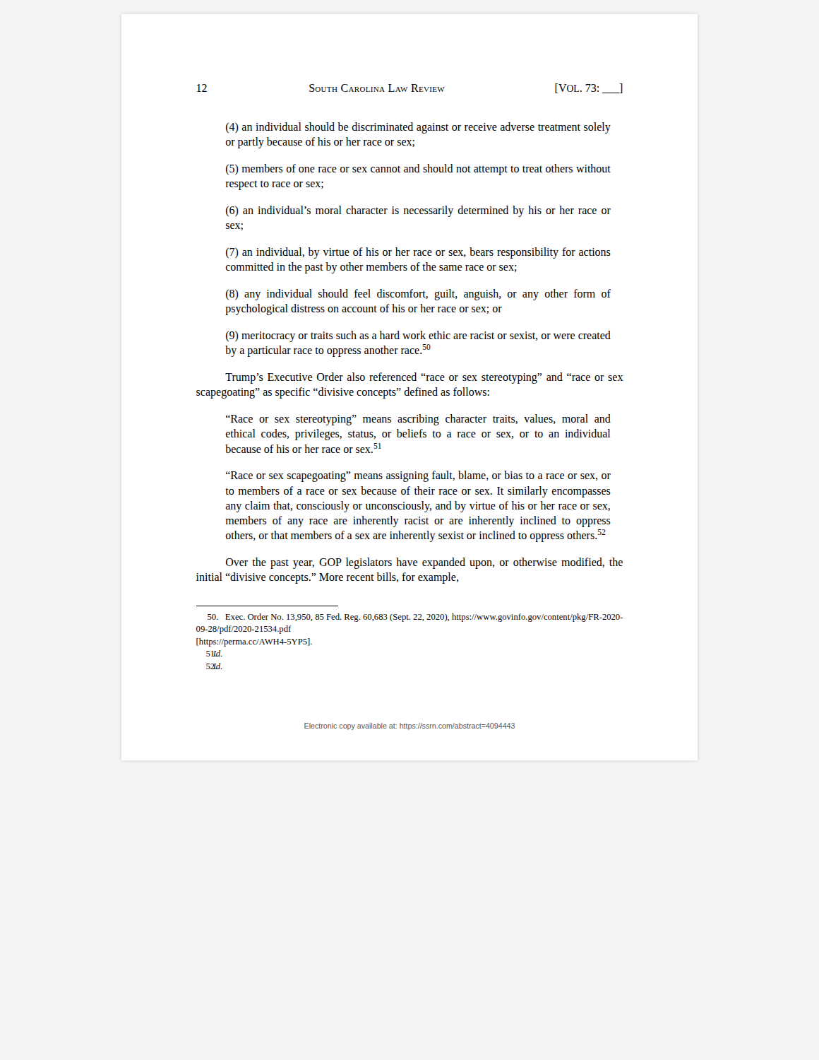12
South Carolina Law Review
[VOL. 73: ___]
(4) an individual should be discriminated against or receive adverse treatment solely or partly because of his or her race or sex;
(5) members of one race or sex cannot and should not attempt to treat others without respect to race or sex;
(6) an individual’s moral character is necessarily determined by his or her race or sex;
(7) an individual, by virtue of his or her race or sex, bears responsibility for actions committed in the past by other members of the same race or sex;
(8) any individual should feel discomfort, guilt, anguish, or any other form of psychological distress on account of his or her race or sex; or
(9) meritocracy or traits such as a hard work ethic are racist or sexist, or were created by a particular race to oppress another race.50
Trump’s Executive Order also referenced “race or sex stereotyping” and “race or sex scapegoating” as specific “divisive concepts” defined as follows:
“Race or sex stereotyping” means ascribing character traits, values, moral and ethical codes, privileges, status, or beliefs to a race or sex, or to an individual because of his or her race or sex.51
“Race or sex scapegoating” means assigning fault, blame, or bias to a race or sex, or to members of a race or sex because of their race or sex. It similarly encompasses any claim that, consciously or unconsciously, and by virtue of his or her race or sex, members of any race are inherently racist or are inherently inclined to oppress others, or that members of a sex are inherently sexist or inclined to oppress others.52
Over the past year, GOP legislators have expanded upon, or otherwise modified, the initial “divisive concepts.” More recent bills, for example,
50. Exec. Order No. 13,950, 85 Fed. Reg. 60,683 (Sept. 22, 2020), https://www.govinfo.gov/content/pkg/FR-2020-09-28/pdf/2020-21534.pdf
[https://perma.cc/AWH4-5YP5].
51. Id.
52. Id.
Electronic copy available at: https://ssrn.com/abstract=4094443